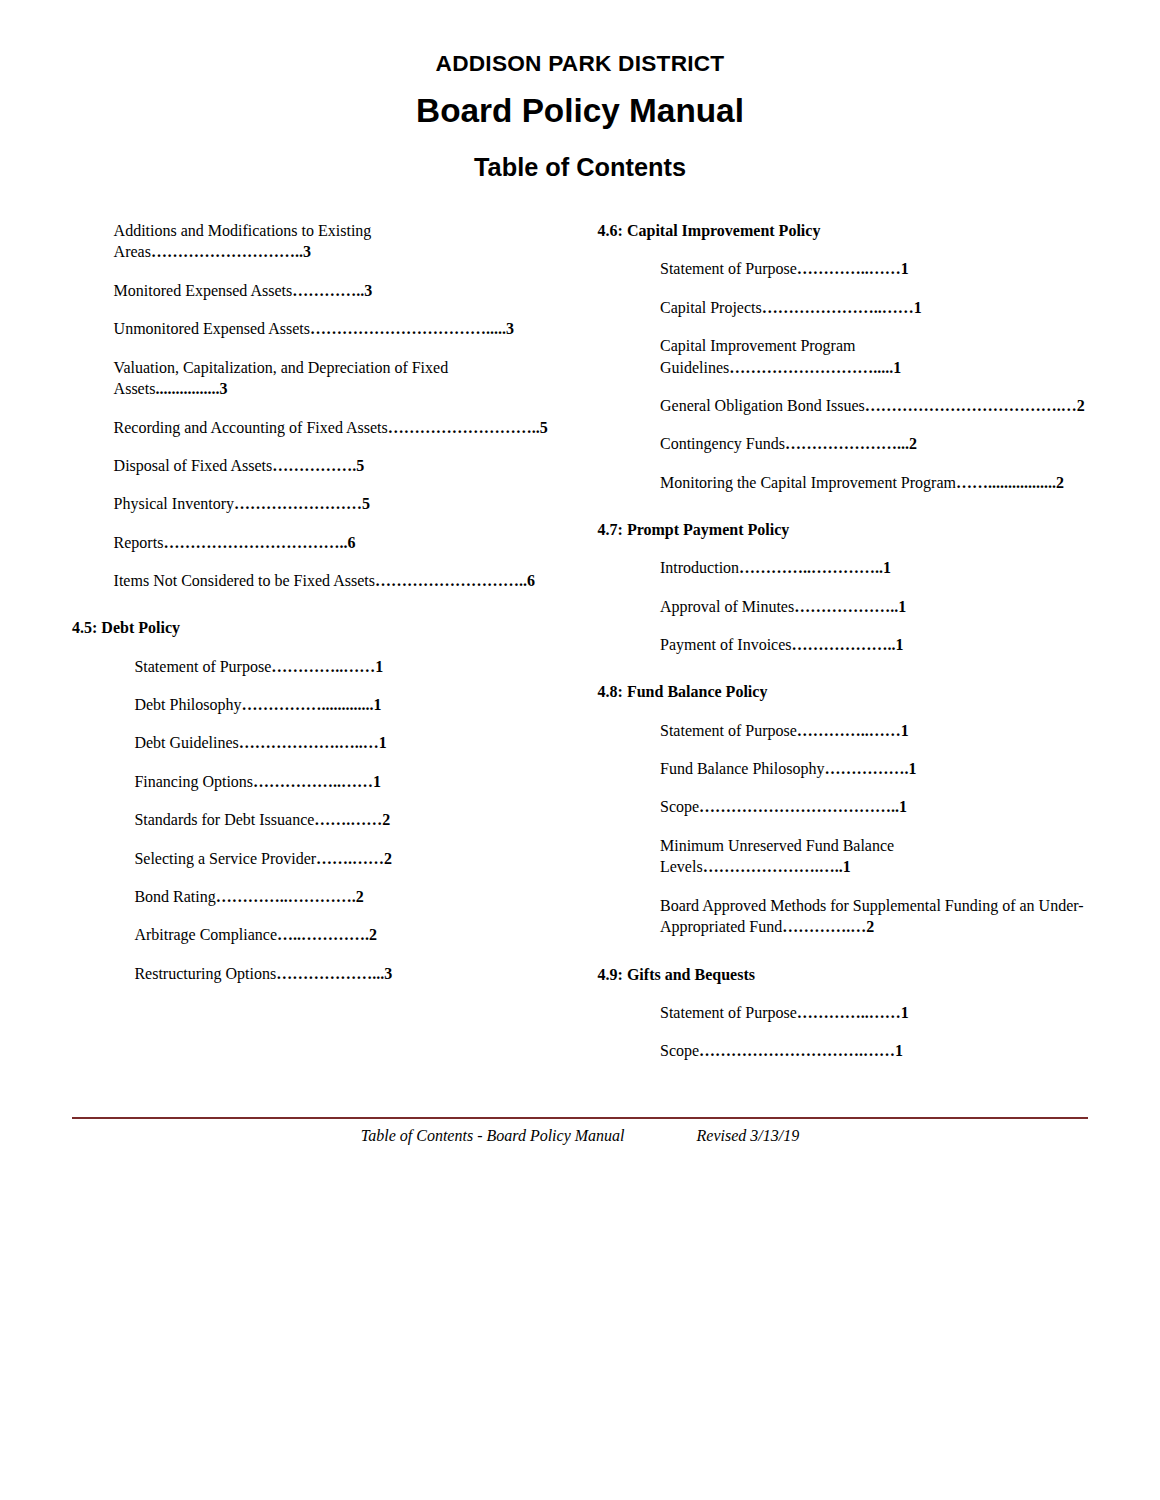ADDISON PARK DISTRICT
Board Policy Manual
Table of Contents
Additions and Modifications to Existing Areas………………………..3
Monitored Expensed Assets…………..3
Unmonitored Expensed Assets…………………………….....3
Valuation, Capitalization, and Depreciation of Fixed Assets................3
Recording and Accounting of Fixed Assets………………………..5
Disposal of Fixed Assets…………….5
Physical Inventory……………………5
Reports……………………………..6
Items Not Considered to be Fixed Assets………………………..6
4.5: Debt Policy
Statement of Purpose…………..……1
Debt Philosophy…………….............1
Debt Guidelines……………….…..…1
Financing Options……………..……1
Standards for Debt Issuance…….……2
Selecting a Service Provider…….……2
Bond Rating…………..………….2
Arbitrage Compliance…..………….2
Restructuring Options………………...3
4.6: Capital Improvement Policy
Statement of Purpose…………..……1
Capital Projects…………………..……1
Capital Improvement Program Guidelines……………………….....1
General Obligation Bond Issues……………………………….…2
Contingency Funds…………………...2
Monitoring the Capital Improvement Program…….................2
4.7: Prompt Payment Policy
Introduction…………..…………..1
Approval of Minutes………………..1
Payment of Invoices………………..1
4.8: Fund Balance Policy
Statement of Purpose…………..……1
Fund Balance Philosophy…………….1
Scope………………………………..1
Minimum Unreserved Fund Balance Levels………………….…..1
Board Approved Methods for Supplemental Funding of an Under-Appropriated Fund………….…2
4.9: Gifts and Bequests
Statement of Purpose…………..……1
Scope………………………….……1
Table of Contents - Board Policy Manual Revised 3/13/19